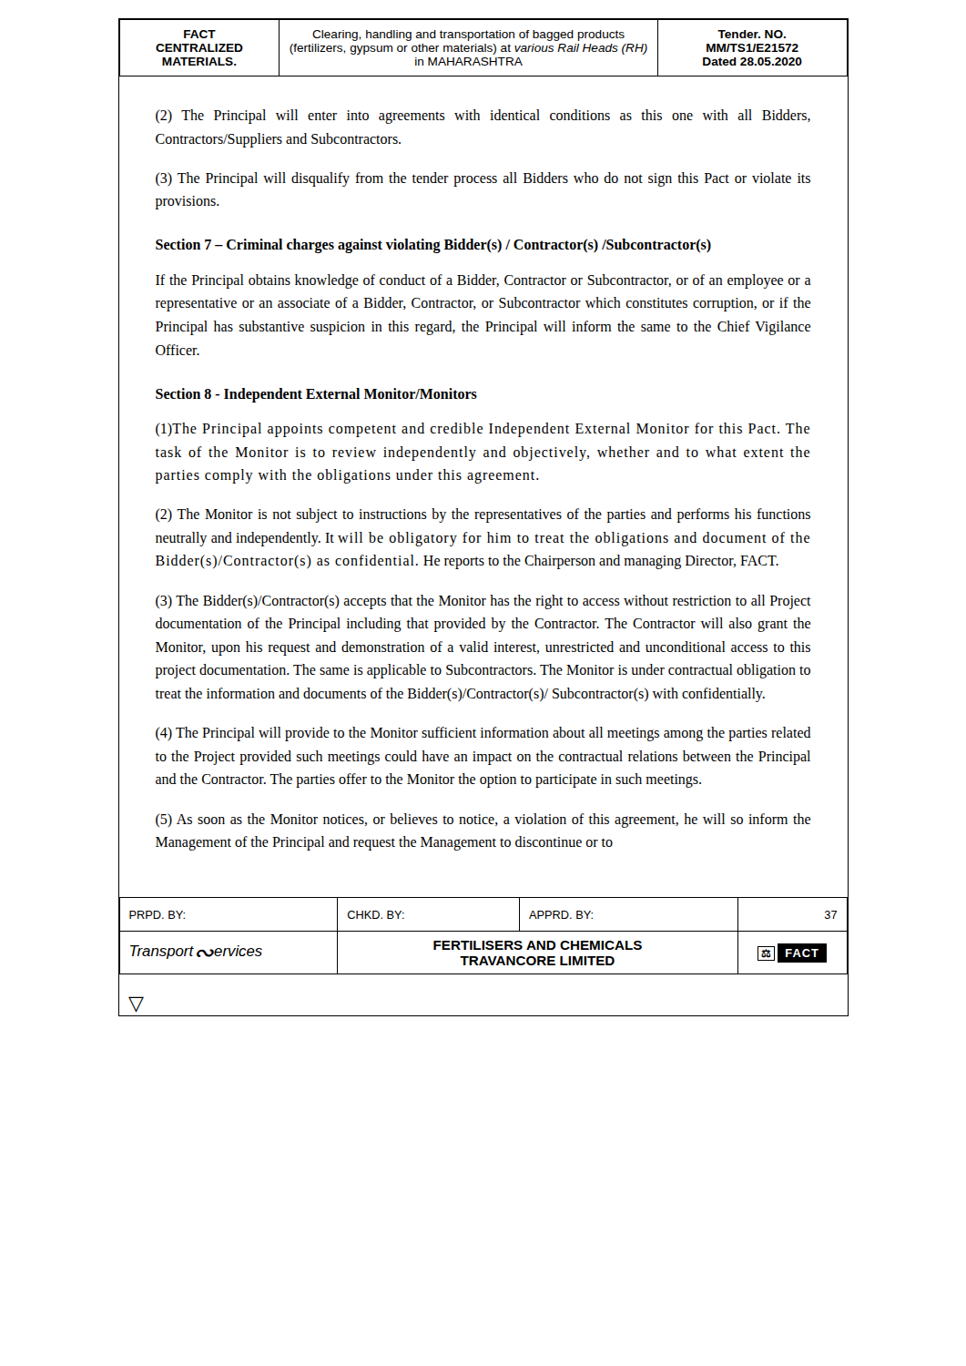| FACT CENTRALIZED MATERIALS. | Clearing, handling and transportation of bagged products (fertilizers, gypsum or other materials) at various Rail Heads (RH) in MAHARASHTRA | Tender. NO. MM/TS1/E21572 Dated 28.05.2020 |
(2) The Principal will enter into agreements with identical conditions as this one with all Bidders, Contractors/Suppliers and Subcontractors.
(3) The Principal will disqualify from the tender process all Bidders who do not sign this Pact or violate its provisions.
Section 7 – Criminal charges against violating Bidder(s) / Contractor(s) /Subcontractor(s)
If the Principal obtains knowledge of conduct of a Bidder, Contractor or Subcontractor, or of an employee or a representative or an associate of a Bidder, Contractor, or Subcontractor which constitutes corruption, or if the Principal has substantive suspicion in this regard, the Principal will inform the same to the Chief Vigilance Officer.
Section 8 - Independent External Monitor/Monitors
(1)The Principal appoints competent and credible Independent External Monitor for this Pact. The task of the Monitor is to review independently and objectively, whether and to what extent the parties comply with the obligations under this agreement.
(2) The Monitor is not subject to instructions by the representatives of the parties and performs his functions neutrally and independently. It will be obligatory for him to treat the obligations and document of the Bidder(s)/Contractor(s) as confidential. He reports to the Chairperson and managing Director, FACT.
(3) The Bidder(s)/Contractor(s) accepts that the Monitor has the right to access without restriction to all Project documentation of the Principal including that provided by the Contractor. The Contractor will also grant the Monitor, upon his request and demonstration of a valid interest, unrestricted and unconditional access to this project documentation. The same is applicable to Subcontractors. The Monitor is under contractual obligation to treat the information and documents of the Bidder(s)/Contractor(s)/ Subcontractor(s) with confidentially.
(4) The Principal will provide to the Monitor sufficient information about all meetings among the parties related to the Project provided such meetings could have an impact on the contractual relations between the Principal and the Contractor. The parties offer to the Monitor the option to participate in such meetings.
(5) As soon as the Monitor notices, or believes to notice, a violation of this agreement, he will so inform the Management of the Principal and request the Management to discontinue or to
| PRPD. BY: | CHKD. BY: | APPRD. BY: | 37 |
| Transport ∾ ervices | FERTILISERS AND CHEMICALS TRAVANCORE LIMITED | ⚖ FACT |
▽